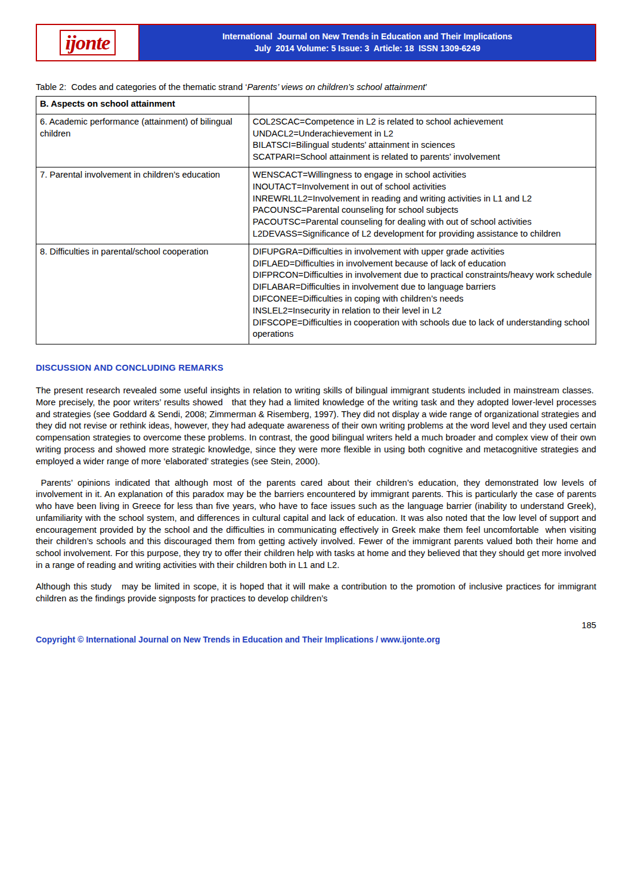ijonte
International Journal on New Trends in Education and Their Implications
July 2014 Volume: 5 Issue: 3 Article: 18 ISSN 1309-6249
Table 2: Codes and categories of the thematic strand ‘Parents’ views on children’s school attainment’
| B. Aspects on school attainment | |
| 6. Academic performance (attainment) of bilingual children | COL2SCAC=Competence in L2 is related to school achievement UNDACL2=Underachievement in L2 BILATSCI=Bilingual students’ attainment in sciences SCATPARI=School attainment is related to parents’ involvement |
| 7. Parental involvement in children’s education | WENSCACT=Willingness to engage in school activities INOUTACT=Involvement in out of school activities INREWRL1L2=Involvement in reading and writing activities in L1 and L2 PACOUNSC=Parental counseling for school subjects PACOUTSC=Parental counseling for dealing with out of school activities L2DEVASS=Significance of L2 development for providing assistance to children |
| 8. Difficulties in parental/school cooperation | DIFUPGRA=Difficulties in involvement with upper grade activities DIFLAED=Difficulties in involvement because of lack of education DIFPRCON=Difficulties in involvement due to practical constraints/heavy work schedule DIFLABAR=Difficulties in involvement due to language barriers DIFCONEE=Difficulties in coping with children’s needs INSLEL2=Insecurity in relation to their level in L2 DIFSCOPE=Difficulties in cooperation with schools due to lack of understanding school operations |
DISCUSSION AND CONCLUDING REMARKS
The present research revealed some useful insights in relation to writing skills of bilingual immigrant students included in mainstream classes. More precisely, the poor writers’ results showed that they had a limited knowledge of the writing task and they adopted lower-level processes and strategies (see Goddard & Sendi, 2008; Zimmerman & Risemberg, 1997). They did not display a wide range of organizational strategies and they did not revise or rethink ideas, however, they had adequate awareness of their own writing problems at the word level and they used certain compensation strategies to overcome these problems. In contrast, the good bilingual writers held a much broader and complex view of their own writing process and showed more strategic knowledge, since they were more flexible in using both cognitive and metacognitive strategies and employed a wider range of more ‘elaborated’ strategies (see Stein, 2000).
Parents’ opinions indicated that although most of the parents cared about their children’s education, they demonstrated low levels of involvement in it. An explanation of this paradox may be the barriers encountered by immigrant parents. This is particularly the case of parents who have been living in Greece for less than five years, who have to face issues such as the language barrier (inability to understand Greek), unfamiliarity with the school system, and differences in cultural capital and lack of education. It was also noted that the low level of support and encouragement provided by the school and the difficulties in communicating effectively in Greek make them feel uncomfortable when visiting their children’s schools and this discouraged them from getting actively involved. Fewer of the immigrant parents valued both their home and school involvement. For this purpose, they try to offer their children help with tasks at home and they believed that they should get more involved in a range of reading and writing activities with their children both in L1 and L2.
Although this study may be limited in scope, it is hoped that it will make a contribution to the promotion of inclusive practices for immigrant children as the findings provide signposts for practices to develop children’s
185
Copyright © International Journal on New Trends in Education and Their Implications / www.ijonte.org